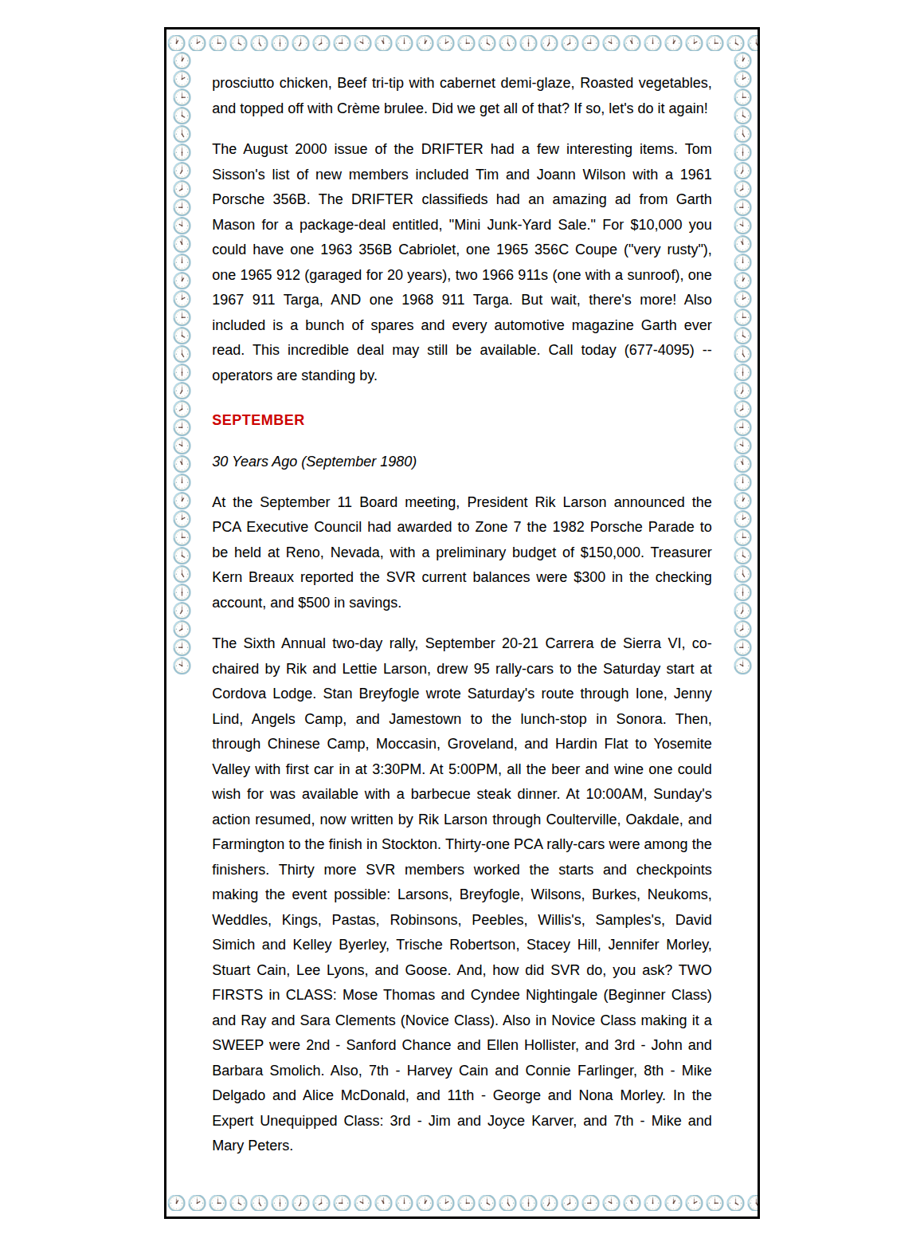🕐🕑🕒🕓🕔🕕🕖🕗🕘🕙🕚🕛🕐🕑🕒🕓🕔🕕🕖🕗🕘🕙🕚🕛🕐🕑🕒🕓🕔🕕🕖🕗🕘🕙🕚🕛🕐🕑🕒🕓🕔🕕🕖🕗🕘🕙
🕐🕑🕒🕓🕔🕕🕖🕗🕘🕙🕚🕛🕐🕑🕒🕓🕔🕕🕖🕗🕘🕙🕚🕛🕐🕑🕒🕓🕔🕕🕖🕗🕘🕙🕚🕛🕐🕑🕒🕓🕔🕕🕖🕗🕘🕙
🕐
🕑
🕒
🕓
🕔
🕕
🕖
🕗
🕘
🕙
🕚
🕛
🕐
🕑
🕒
🕓
🕔
🕕
🕖
🕗
🕘
🕙
🕚
🕛
🕐
🕑
🕒
🕓
🕔
🕕
🕖
🕗
🕘
🕙
🕐
🕑
🕒
🕓
🕔
🕕
🕖
🕗
🕘
🕙
🕚
🕛
🕐
🕑
🕒
🕓
🕔
🕕
🕖
🕗
🕘
🕙
🕚
🕛
🕐
🕑
🕒
🕓
🕔
🕕
🕖
🕗
🕘
🕙
prosciutto chicken, Beef tri-tip with cabernet demi-glaze, Roasted vegetables, and topped off with Crème brulee. Did we get all of that? If so, let's do it again!
The August 2000 issue of the DRIFTER had a few interesting items. Tom Sisson's list of new members included Tim and Joann Wilson with a 1961 Porsche 356B. The DRIFTER classifieds had an amazing ad from Garth Mason for a package-deal entitled, "Mini Junk-Yard Sale." For $10,000 you could have one 1963 356B Cabriolet, one 1965 356C Coupe ("very rusty"), one 1965 912 (garaged for 20 years), two 1966 911s (one with a sunroof), one 1967 911 Targa, AND one 1968 911 Targa. But wait, there's more! Also included is a bunch of spares and every automotive magazine Garth ever read. This incredible deal may still be available. Call today (677-4095) -- operators are standing by.
SEPTEMBER
30 Years Ago (September 1980)
At the September 11 Board meeting, President Rik Larson announced the PCA Executive Council had awarded to Zone 7 the 1982 Porsche Parade to be held at Reno, Nevada, with a preliminary budget of $150,000. Treasurer Kern Breaux reported the SVR current balances were $300 in the checking account, and $500 in savings.
The Sixth Annual two-day rally, September 20-21 Carrera de Sierra VI, co-chaired by Rik and Lettie Larson, drew 95 rally-cars to the Saturday start at Cordova Lodge. Stan Breyfogle wrote Saturday's route through Ione, Jenny Lind, Angels Camp, and Jamestown to the lunch-stop in Sonora. Then, through Chinese Camp, Moccasin, Groveland, and Hardin Flat to Yosemite Valley with first car in at 3:30PM. At 5:00PM, all the beer and wine one could wish for was available with a barbecue steak dinner. At 10:00AM, Sunday's action resumed, now written by Rik Larson through Coulterville, Oakdale, and Farmington to the finish in Stockton. Thirty-one PCA rally-cars were among the finishers. Thirty more SVR members worked the starts and checkpoints making the event possible: Larsons, Breyfogle, Wilsons, Burkes, Neukoms, Weddles, Kings, Pastas, Robinsons, Peebles, Willis's, Samples's, David Simich and Kelley Byerley, Trische Robertson, Stacey Hill, Jennifer Morley, Stuart Cain, Lee Lyons, and Goose. And, how did SVR do, you ask? TWO FIRSTS in CLASS: Mose Thomas and Cyndee Nightingale (Beginner Class) and Ray and Sara Clements (Novice Class). Also in Novice Class making it a SWEEP were 2nd - Sanford Chance and Ellen Hollister, and 3rd - John and Barbara Smolich. Also, 7th - Harvey Cain and Connie Farlinger, 8th - Mike Delgado and Alice McDonald, and 11th - George and Nona Morley. In the Expert Unequipped Class: 3rd - Jim and Joyce Karver, and 7th - Mike and Mary Peters.